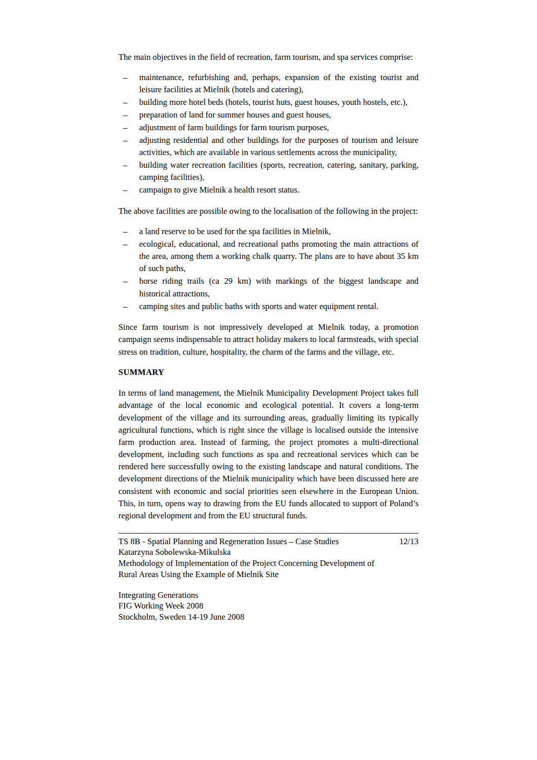The main objectives in the field of recreation, farm tourism, and spa services comprise:
maintenance, refurbishing and, perhaps, expansion of the existing tourist and leisure facilities at Mielnik (hotels and catering),
building more hotel beds (hotels, tourist huts, guest houses, youth hostels, etc.),
preparation of land for summer houses and guest houses,
adjustment of farm buildings for farm tourism purposes,
adjusting residential and other buildings for the purposes of tourism and leisure activities, which are available in various settlements across the municipality,
building water recreation facilities (sports, recreation, catering, sanitary, parking, camping facilities),
campaign to give Mielnik a health resort status.
The above facilities are possible owing to the localisation of the following in the project:
a land reserve to be used for the spa facilities in Mielnik,
ecological, educational, and recreational paths promoting the main attractions of the area, among them a working chalk quarry. The plans are to have about 35 km of such paths,
horse riding trails (ca 29 km) with markings of the biggest landscape and historical attractions,
camping sites and public baths with sports and water equipment rental.
Since farm tourism is not impressively developed at Mielnik today, a promotion campaign seems indispensable to attract holiday makers to local farmsteads, with special stress on tradition, culture, hospitality, the charm of the farms and the village, etc.
SUMMARY
In terms of land management, the Mielnik Municipality Development Project takes full advantage of the local economic and ecological potential. It covers a long-term development of the village and its surrounding areas, gradually limiting its typically agricultural functions, which is right since the village is localised outside the intensive farm production area. Instead of farming, the project promotes a multi-directional development, including such functions as spa and recreational services which can be rendered here successfully owing to the existing landscape and natural conditions. The development directions of the Mielnik municipality which have been discussed here are consistent with economic and social priorities seen elsewhere in the European Union. This, in turn, opens way to drawing from the EU funds allocated to support of Poland’s regional development and from the EU structural funds.
TS 8B - Spatial Planning and Regeneration Issues – Case Studies
Katarzyna Sobolewska-Mikulska
Methodology of Implementation of the Project Concerning Development of Rural Areas Using the Example of Mielnik Site
12/13
Integrating Generations
FIG Working Week 2008
Stockholm, Sweden 14-19 June 2008